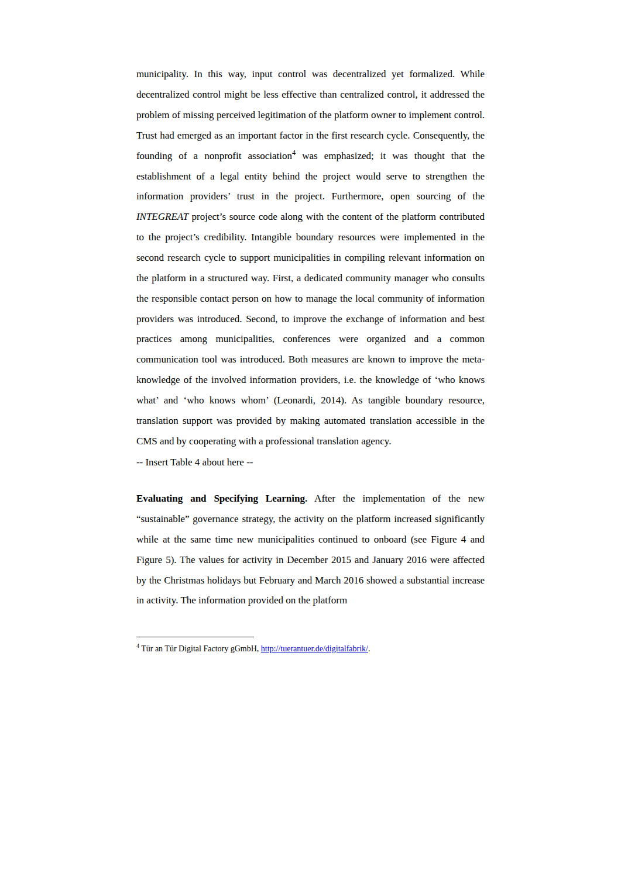municipality. In this way, input control was decentralized yet formalized. While decentralized control might be less effective than centralized control, it addressed the problem of missing perceived legitimation of the platform owner to implement control. Trust had emerged as an important factor in the first research cycle. Consequently, the founding of a nonprofit association4 was emphasized; it was thought that the establishment of a legal entity behind the project would serve to strengthen the information providers’ trust in the project. Furthermore, open sourcing of the INTEGREAT project’s source code along with the content of the platform contributed to the project’s credibility. Intangible boundary resources were implemented in the second research cycle to support municipalities in compiling relevant information on the platform in a structured way. First, a dedicated community manager who consults the responsible contact person on how to manage the local community of information providers was introduced. Second, to improve the exchange of information and best practices among municipalities, conferences were organized and a common communication tool was introduced. Both measures are known to improve the meta-knowledge of the involved information providers, i.e. the knowledge of ‘who knows what’ and ‘who knows whom’ (Leonardi, 2014). As tangible boundary resource, translation support was provided by making automated translation accessible in the CMS and by cooperating with a professional translation agency.
-- Insert Table 4 about here --
Evaluating and Specifying Learning. After the implementation of the new “sustainable” governance strategy, the activity on the platform increased significantly while at the same time new municipalities continued to onboard (see Figure 4 and Figure 5). The values for activity in December 2015 and January 2016 were affected by the Christmas holidays but February and March 2016 showed a substantial increase in activity. The information provided on the platform
4 Tür an Tür Digital Factory gGmbH, http://tuerantuer.de/digitalfabrik/.